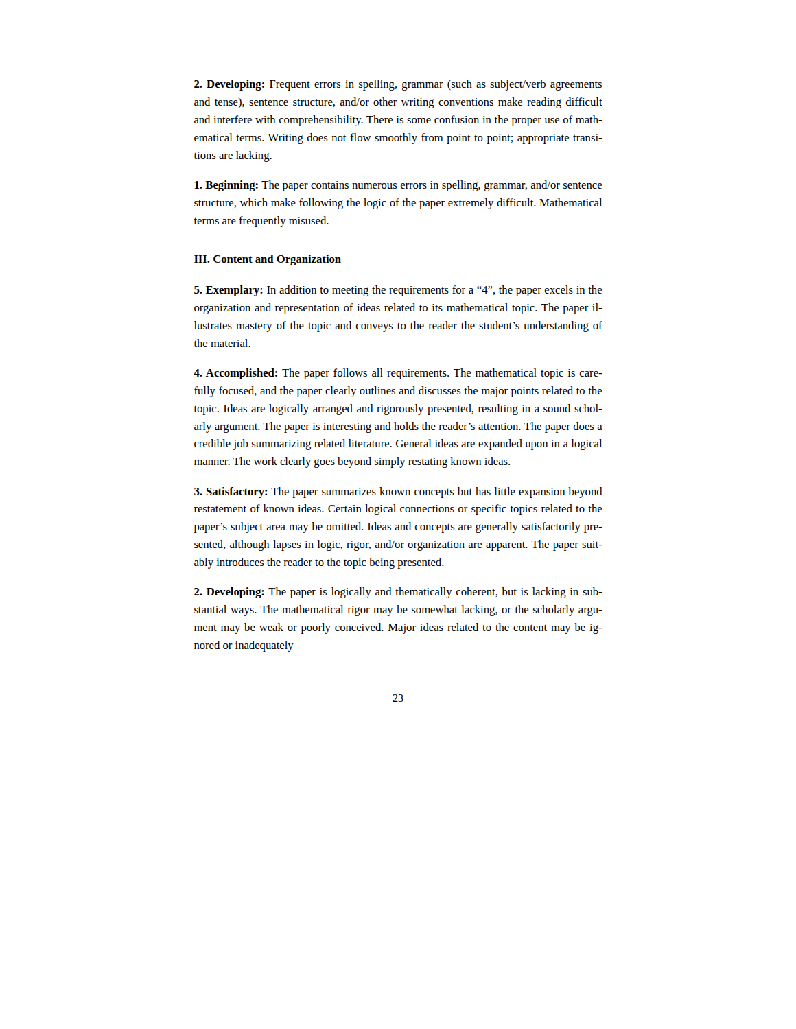2. Developing: Frequent errors in spelling, grammar (such as subject/verb agreements and tense), sentence structure, and/or other writing conventions make reading difficult and interfere with comprehensibility. There is some confusion in the proper use of mathematical terms. Writing does not flow smoothly from point to point; appropriate transitions are lacking.
1. Beginning: The paper contains numerous errors in spelling, grammar, and/or sentence structure, which make following the logic of the paper extremely difficult. Mathematical terms are frequently misused.
III. Content and Organization
5. Exemplary: In addition to meeting the requirements for a “4”, the paper excels in the organization and representation of ideas related to its mathematical topic. The paper illustrates mastery of the topic and conveys to the reader the student’s understanding of the material.
4. Accomplished: The paper follows all requirements. The mathematical topic is carefully focused, and the paper clearly outlines and discusses the major points related to the topic. Ideas are logically arranged and rigorously presented, resulting in a sound scholarly argument. The paper is interesting and holds the reader’s attention. The paper does a credible job summarizing related literature. General ideas are expanded upon in a logical manner. The work clearly goes beyond simply restating known ideas.
3. Satisfactory: The paper summarizes known concepts but has little expansion beyond restatement of known ideas. Certain logical connections or specific topics related to the paper’s subject area may be omitted. Ideas and concepts are generally satisfactorily presented, although lapses in logic, rigor, and/or organization are apparent. The paper suitably introduces the reader to the topic being presented.
2. Developing: The paper is logically and thematically coherent, but is lacking in substantial ways. The mathematical rigor may be somewhat lacking, or the scholarly argument may be weak or poorly conceived. Major ideas related to the content may be ignored or inadequately
23